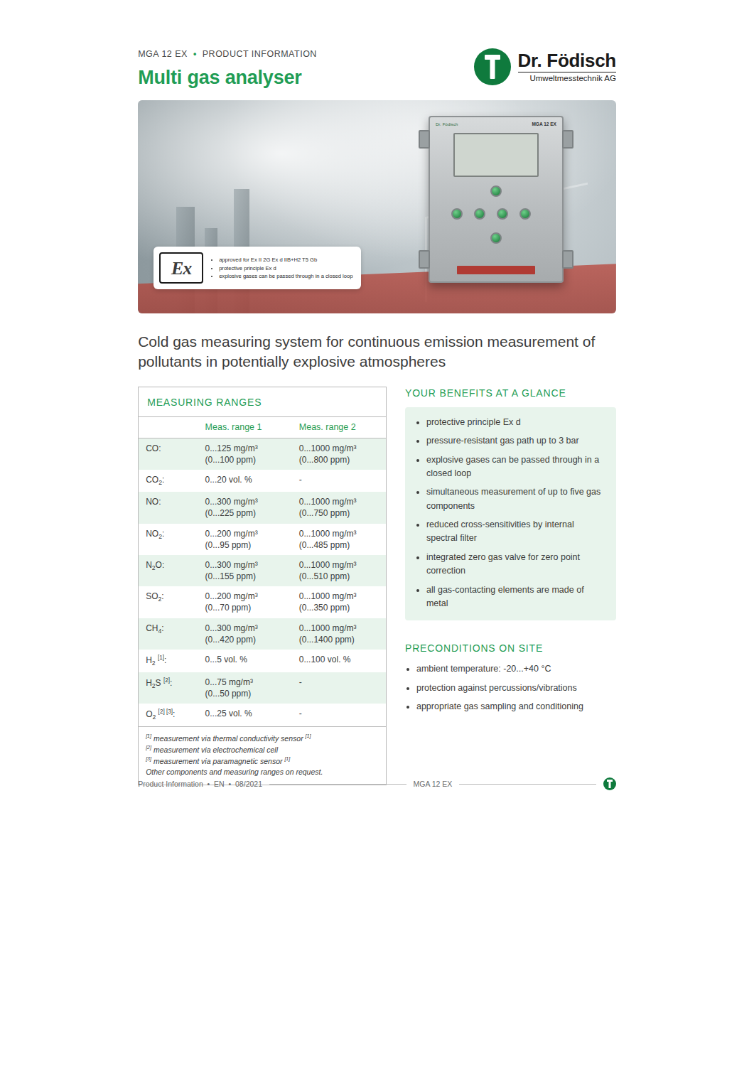MGA 12 EX • PRODUCT INFORMATION
Multi gas analyser
Dr. Födisch
Umweltmesstechnik AG
Dr. Födisch MGA 12 EX
Ex
approved for Ex II 2G Ex d IIB+H2 T5 Gb
protective principle Ex d
explosive gases can be passed through in a closed loop
Cold gas measuring system for continuous emission measurement of pollutants in potentially explosive atmospheres
MEASURING RANGES
| | Meas. range 1 | Meas. range 2 |
| --- | --- | --- |
| CO: | 0...125 mg/m³ (0...100 ppm) | 0...1000 mg/m³ (0...800 ppm) |
| CO 2 : | 0...20 vol. % | - |
| NO: | 0...300 mg/m³ (0...225 ppm) | 0...1000 mg/m³ (0...750 ppm) |
| NO 2 : | 0...200 mg/m³ (0...95 ppm) | 0...1000 mg/m³ (0...485 ppm) |
| N 2 O: | 0...300 mg/m³ (0...155 ppm) | 0...1000 mg/m³ (0...510 ppm) |
| SO 2 : | 0...200 mg/m³ (0...70 ppm) | 0...1000 mg/m³ (0...350 ppm) |
| CH 4 : | 0...300 mg/m³ (0...420 ppm) | 0...1000 mg/m³ (0...1400 ppm) |
| H 2 [1] : | 0...5 vol. % | 0...100 vol. % |
| H 2 S [2] : | 0...75 mg/m³ (0...50 ppm) | - |
| O 2 [2] [3] : | 0...25 vol. % | - |
[1] measurement via thermal conductivity sensor [1]
[2] measurement via electrochemical cell
[3] measurement via paramagnetic sensor [1]
Other components and measuring ranges on request.
YOUR BENEFITS AT A GLANCE
protective principle Ex d
pressure-resistant gas path up to 3 bar
explosive gases can be passed through in a closed loop
simultaneous measurement of up to five gas components
reduced cross-sensitivities by internal spectral filter
integrated zero gas valve for zero point correction
all gas-contacting elements are made of metal
PRECONDITIONS ON SITE
ambient temperature: -20...+40 °C
protection against percussions/vibrations
appropriate gas sampling and conditioning
Product Information • EN • 08/2021 MGA 12 EX